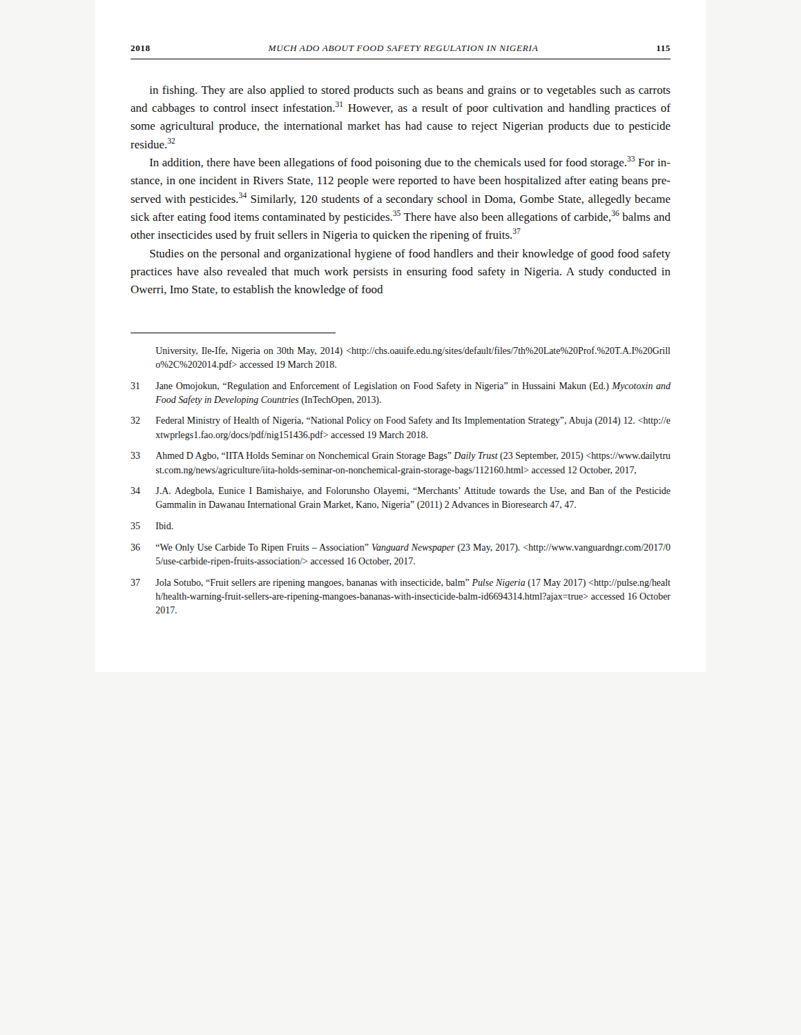2018 Much Ado About Food Safety Regulation in Nigeria 115
in fishing. They are also applied to stored products such as beans and grains or to vegetables such as carrots and cabbages to control insect infestation.31 However, as a result of poor cultivation and handling practices of some agricultural produce, the international market has had cause to reject Nigerian products due to pesticide residue.32
In addition, there have been allegations of food poisoning due to the chemicals used for food storage.33 For instance, in one incident in Rivers State, 112 people were reported to have been hospitalized after eating beans preserved with pesticides.34 Similarly, 120 students of a secondary school in Doma, Gombe State, allegedly became sick after eating food items contaminated by pesticides.35 There have also been allegations of carbide,36 balms and other insecticides used by fruit sellers in Nigeria to quicken the ripening of fruits.37
Studies on the personal and organizational hygiene of food handlers and their knowledge of good food safety practices have also revealed that much work persists in ensuring food safety in Nigeria. A study conducted in Owerri, Imo State, to establish the knowledge of food
University, Ile-Ife, Nigeria on 30th May, 2014) <http://chs.oauife.edu.ng/sites/default/files/7th%20Late%20Prof.%20T.A.I%20Grillo%2C%202014.pdf> accessed 19 March 2018.
31 Jane Omojokun, “Regulation and Enforcement of Legislation on Food Safety in Nigeria” in Hussaini Makun (Ed.) Mycotoxin and Food Safety in Developing Countries (InTechOpen, 2013).
32 Federal Ministry of Health of Nigeria, “National Policy on Food Safety and Its Implementation Strategy”, Abuja (2014) 12. <http://extwprlegs1.fao.org/docs/pdf/nig151436.pdf> accessed 19 March 2018.
33 Ahmed D Agbo, “IITA Holds Seminar on Nonchemical Grain Storage Bags” Daily Trust (23 September, 2015) <https://www.dailytrust.com.ng/news/agriculture/iita-holds-seminar-on-nonchemical-grain-storage-bags/112160.html> accessed 12 October, 2017,
34 J.A. Adegbola, Eunice I Bamishaiye, and Folorunsho Olayemi, “Merchants’ Attitude towards the Use, and Ban of the Pesticide Gammalin in Dawanau International Grain Market, Kano, Nigeria” (2011) 2 Advances in Bioresearch 47, 47.
35 Ibid.
36“We Only Use Carbide To Ripen Fruits – Association” Vanguard Newspaper (23 May, 2017). <http://www.vanguardngr.com/2017/05/use-carbide-ripen-fruits-association/> accessed 16 October, 2017.
37 Jola Sotubo, “Fruit sellers are ripening mangoes, bananas with insecticide, balm” Pulse Nigeria (17 May 2017) <http://pulse.ng/health/health-warning-fruit-sellers-are-ripening-mangoes-bananas-with-insecticide-balm-id6694314.html?ajax=true> accessed 16 October 2017.